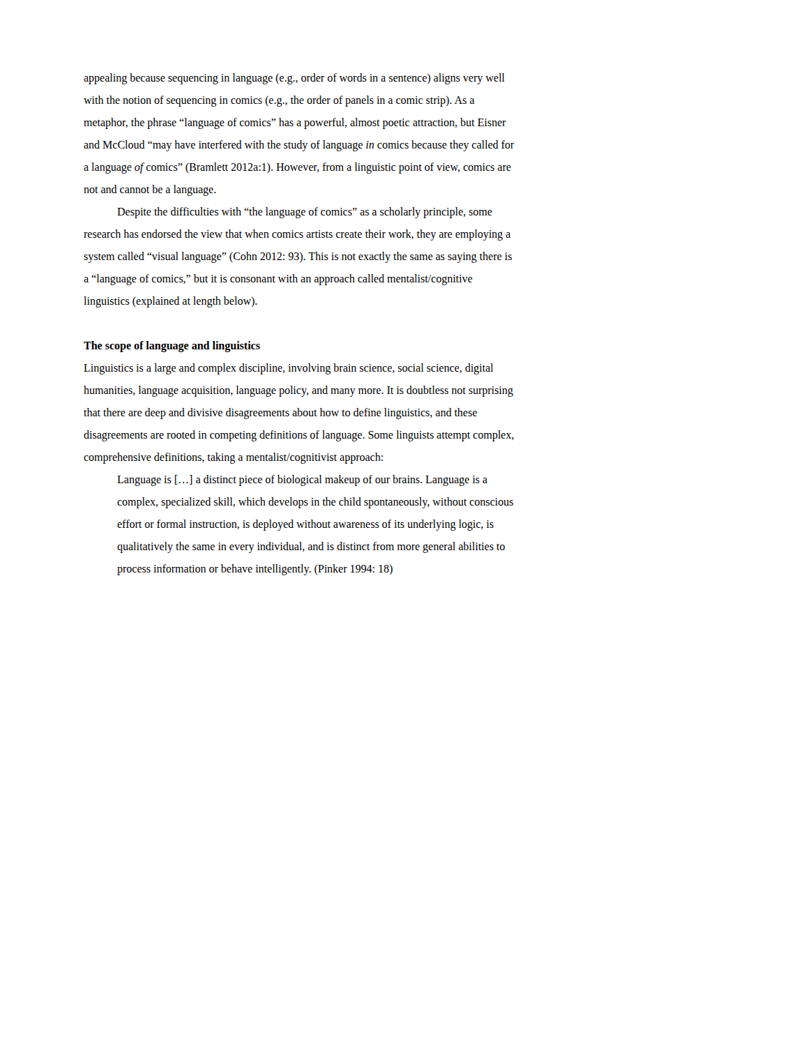appealing because sequencing in language (e.g., order of words in a sentence) aligns very well with the notion of sequencing in comics (e.g., the order of panels in a comic strip). As a metaphor, the phrase “language of comics” has a powerful, almost poetic attraction, but Eisner and McCloud “may have interfered with the study of language in comics because they called for a language of comics” (Bramlett 2012a:1). However, from a linguistic point of view, comics are not and cannot be a language.
Despite the difficulties with “the language of comics” as a scholarly principle, some research has endorsed the view that when comics artists create their work, they are employing a system called “visual language” (Cohn 2012: 93). This is not exactly the same as saying there is a “language of comics,” but it is consonant with an approach called mentalist/cognitive linguistics (explained at length below).
The scope of language and linguistics
Linguistics is a large and complex discipline, involving brain science, social science, digital humanities, language acquisition, language policy, and many more. It is doubtless not surprising that there are deep and divisive disagreements about how to define linguistics, and these disagreements are rooted in competing definitions of language. Some linguists attempt complex, comprehensive definitions, taking a mentalist/cognitivist approach:
Language is […] a distinct piece of biological makeup of our brains. Language is a complex, specialized skill, which develops in the child spontaneously, without conscious effort or formal instruction, is deployed without awareness of its underlying logic, is qualitatively the same in every individual, and is distinct from more general abilities to process information or behave intelligently. (Pinker 1994: 18)